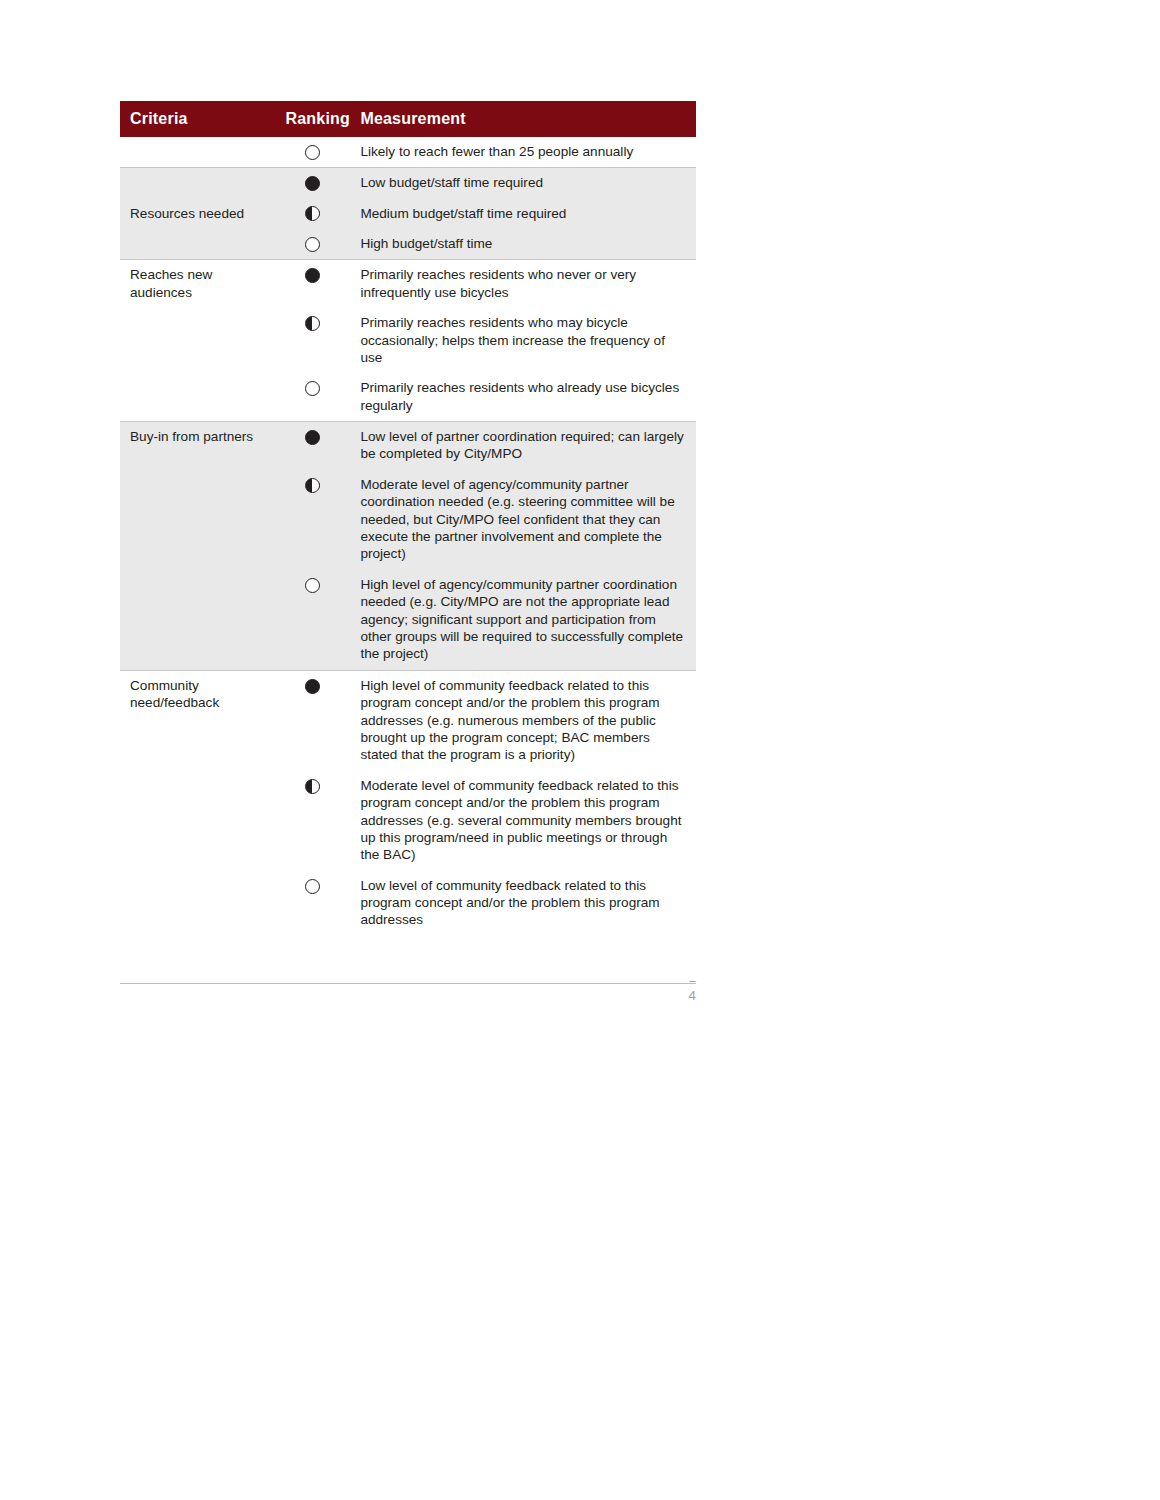| Criteria | Ranking | Measurement |
| --- | --- | --- |
| | | Likely to reach fewer than 25 people annually |
| | | Low budget/staff time required |
| Resources needed | | Medium budget/staff time required |
| | | High budget/staff time |
| Reaches new audiences | | Primarily reaches residents who never or very infrequently use bicycles |
| | | Primarily reaches residents who may bicycle occasionally; helps them increase the frequency of use |
| | | Primarily reaches residents who already use bicycles regularly |
| Buy-in from partners | | Low level of partner coordination required; can largely be completed by City/MPO |
| | | Moderate level of agency/community partner coordination needed (e.g. steering committee will be needed, but City/MPO feel confident that they can execute the partner involvement and complete the project) |
| | | High level of agency/community partner coordination needed (e.g. City/MPO are not the appropriate lead agency; significant support and participation from other groups will be required to successfully complete the project) |
| Community need/feedback | | High level of community feedback related to this program concept and/or the problem this program addresses (e.g. numerous members of the public brought up the program concept; BAC members stated that the program is a priority) |
| | | Moderate level of community feedback related to this program concept and/or the problem this program addresses (e.g. several community members brought up this program/need in public meetings or through the BAC) |
| | | Low level of community feedback related to this program concept and/or the problem this program addresses |
–
4